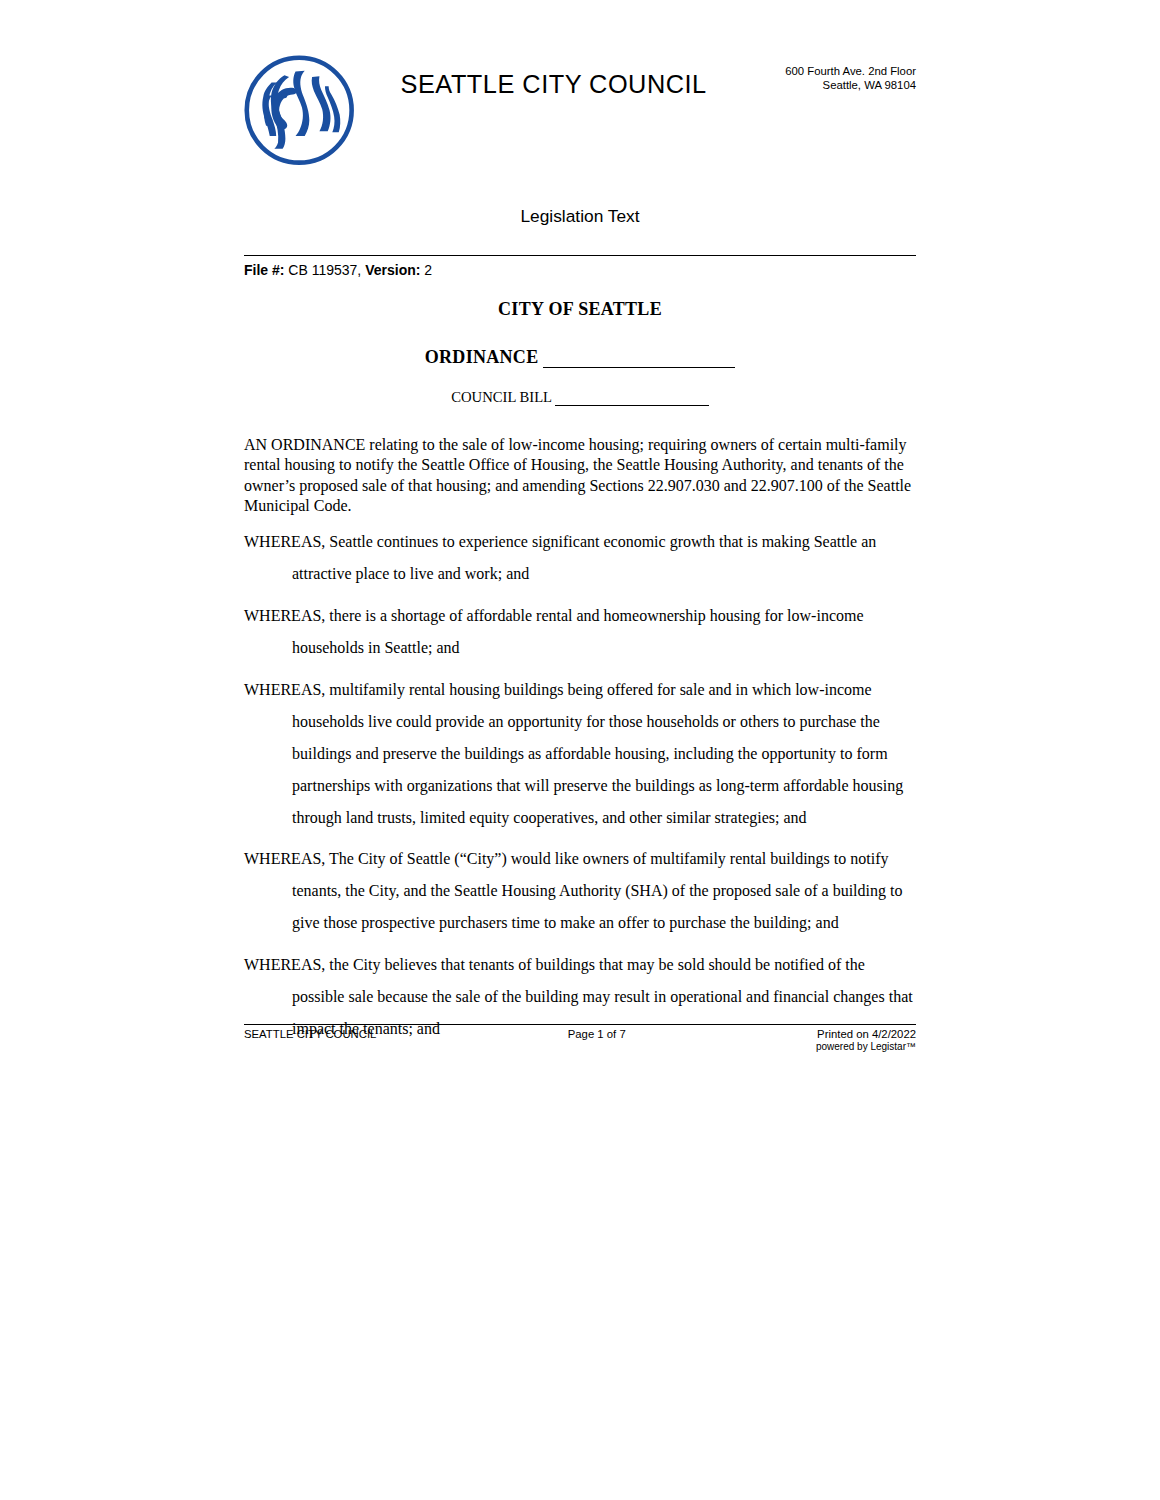SEATTLE CITY COUNCIL
600 Fourth Ave. 2nd Floor
Seattle, WA 98104
Legislation Text
File #: CB 119537, Version: 2
CITY OF SEATTLE
ORDINANCE
COUNCIL BILL
AN ORDINANCE relating to the sale of low-income housing; requiring owners of certain multi-family rental housing to notify the Seattle Office of Housing, the Seattle Housing Authority, and tenants of the owner’s proposed sale of that housing; and amending Sections 22.907.030 and 22.907.100 of the Seattle Municipal Code.
WHEREAS, Seattle continues to experience significant economic growth that is making Seattle an attractive place to live and work; and
WHEREAS, there is a shortage of affordable rental and homeownership housing for low-income households in Seattle; and
WHEREAS, multifamily rental housing buildings being offered for sale and in which low-income households live could provide an opportunity for those households or others to purchase the buildings and preserve the buildings as affordable housing, including the opportunity to form partnerships with organizations that will preserve the buildings as long-term affordable housing through land trusts, limited equity cooperatives, and other similar strategies; and
WHEREAS, The City of Seattle (“City”) would like owners of multifamily rental buildings to notify tenants, the City, and the Seattle Housing Authority (SHA) of the proposed sale of a building to give those prospective purchasers time to make an offer to purchase the building; and
WHEREAS, the City believes that tenants of buildings that may be sold should be notified of the possible sale because the sale of the building may result in operational and financial changes that impact the tenants; and
SEATTLE CITY COUNCIL
Page 1 of 7
Printed on 4/2/2022
powered by Legistar™